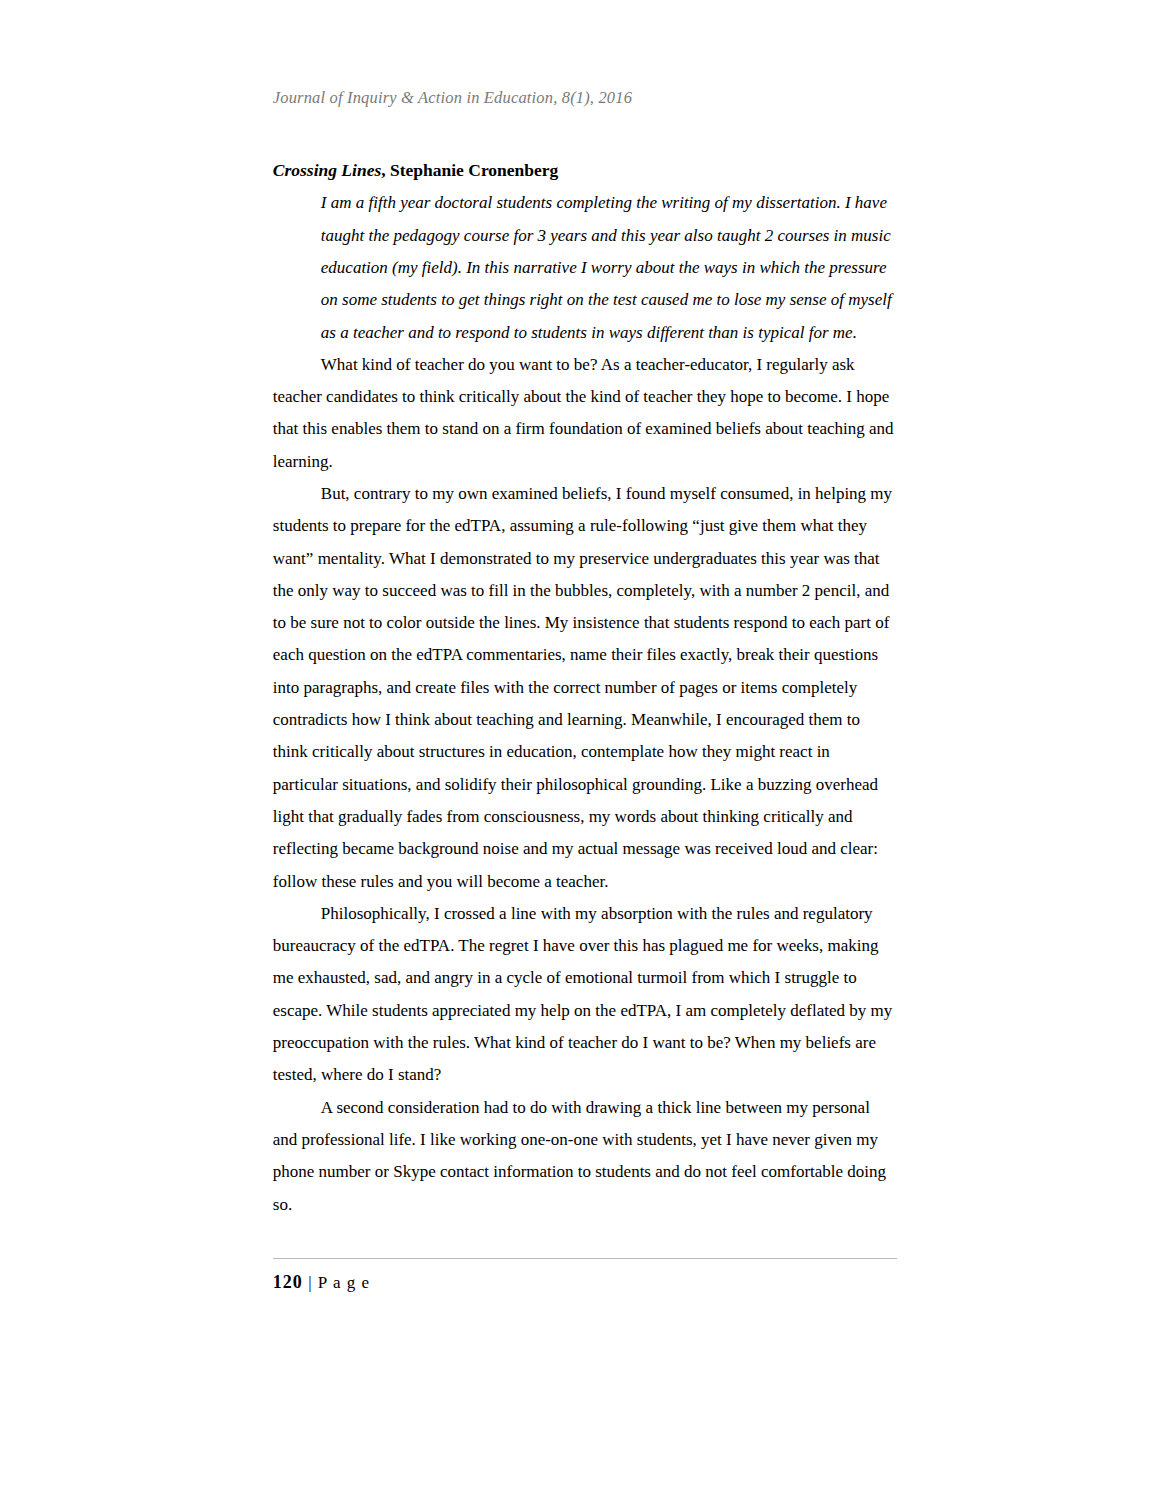Journal of Inquiry & Action in Education, 8(1), 2016
Crossing Lines, Stephanie Cronenberg
I am a fifth year doctoral students completing the writing of my dissertation. I have taught the pedagogy course for 3 years and this year also taught 2 courses in music education (my field). In this narrative I worry about the ways in which the pressure on some students to get things right on the test caused me to lose my sense of myself as a teacher and to respond to students in ways different than is typical for me.
What kind of teacher do you want to be? As a teacher-educator, I regularly ask teacher candidates to think critically about the kind of teacher they hope to become. I hope that this enables them to stand on a firm foundation of examined beliefs about teaching and learning.
But, contrary to my own examined beliefs, I found myself consumed, in helping my students to prepare for the edTPA, assuming a rule-following “just give them what they want” mentality. What I demonstrated to my preservice undergraduates this year was that the only way to succeed was to fill in the bubbles, completely, with a number 2 pencil, and to be sure not to color outside the lines. My insistence that students respond to each part of each question on the edTPA commentaries, name their files exactly, break their questions into paragraphs, and create files with the correct number of pages or items completely contradicts how I think about teaching and learning. Meanwhile, I encouraged them to think critically about structures in education, contemplate how they might react in particular situations, and solidify their philosophical grounding. Like a buzzing overhead light that gradually fades from consciousness, my words about thinking critically and reflecting became background noise and my actual message was received loud and clear: follow these rules and you will become a teacher.
Philosophically, I crossed a line with my absorption with the rules and regulatory bureaucracy of the edTPA. The regret I have over this has plagued me for weeks, making me exhausted, sad, and angry in a cycle of emotional turmoil from which I struggle to escape. While students appreciated my help on the edTPA, I am completely deflated by my preoccupation with the rules. What kind of teacher do I want to be? When my beliefs are tested, where do I stand?
A second consideration had to do with drawing a thick line between my personal and professional life. I like working one-on-one with students, yet I have never given my phone number or Skype contact information to students and do not feel comfortable doing so.
120 | P a g e